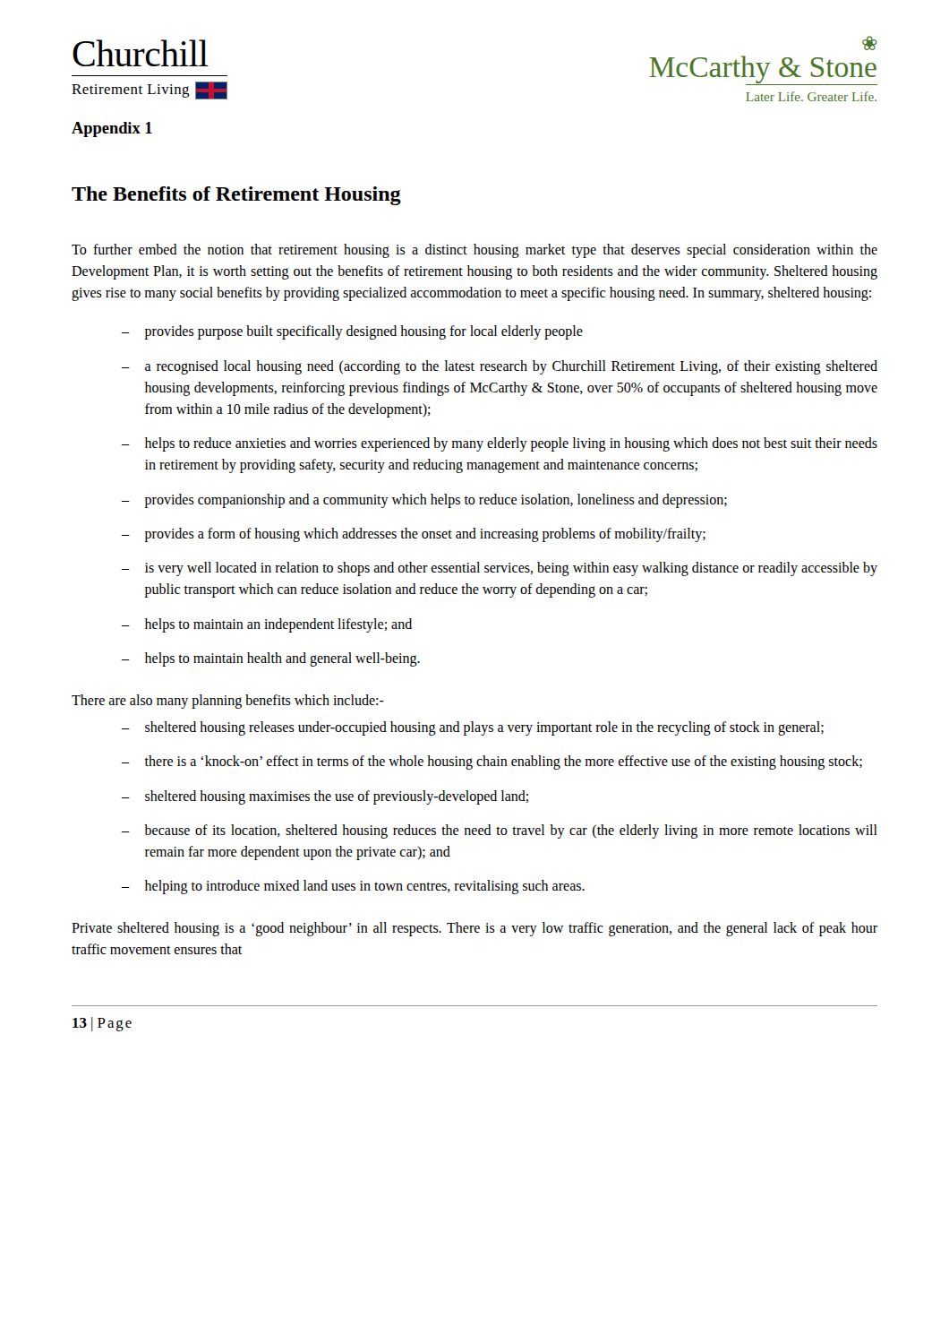Churchill
Retirement Living
❀
McCarthy & Stone
Later Life. Greater Life.
Appendix 1
The Benefits of Retirement Housing
To further embed the notion that retirement housing is a distinct housing market type that deserves special consideration within the Development Plan, it is worth setting out the benefits of retirement housing to both residents and the wider community. Sheltered housing gives rise to many social benefits by providing specialized accommodation to meet a specific housing need. In summary, sheltered housing:
provides purpose built specifically designed housing for local elderly people
a recognised local housing need (according to the latest research by Churchill Retirement Living, of their existing sheltered housing developments, reinforcing previous findings of McCarthy & Stone, over 50% of occupants of sheltered housing move from within a 10 mile radius of the development);
helps to reduce anxieties and worries experienced by many elderly people living in housing which does not best suit their needs in retirement by providing safety, security and reducing management and maintenance concerns;
provides companionship and a community which helps to reduce isolation, loneliness and depression;
provides a form of housing which addresses the onset and increasing problems of mobility/frailty;
is very well located in relation to shops and other essential services, being within easy walking distance or readily accessible by public transport which can reduce isolation and reduce the worry of depending on a car;
helps to maintain an independent lifestyle; and
helps to maintain health and general well-being.
There are also many planning benefits which include:-
sheltered housing releases under-occupied housing and plays a very important role in the recycling of stock in general;
there is a ‘knock-on’ effect in terms of the whole housing chain enabling the more effective use of the existing housing stock;
sheltered housing maximises the use of previously-developed land;
because of its location, sheltered housing reduces the need to travel by car (the elderly living in more remote locations will remain far more dependent upon the private car); and
helping to introduce mixed land uses in town centres, revitalising such areas.
Private sheltered housing is a ‘good neighbour’ in all respects. There is a very low traffic generation, and the general lack of peak hour traffic movement ensures that
13 | Page